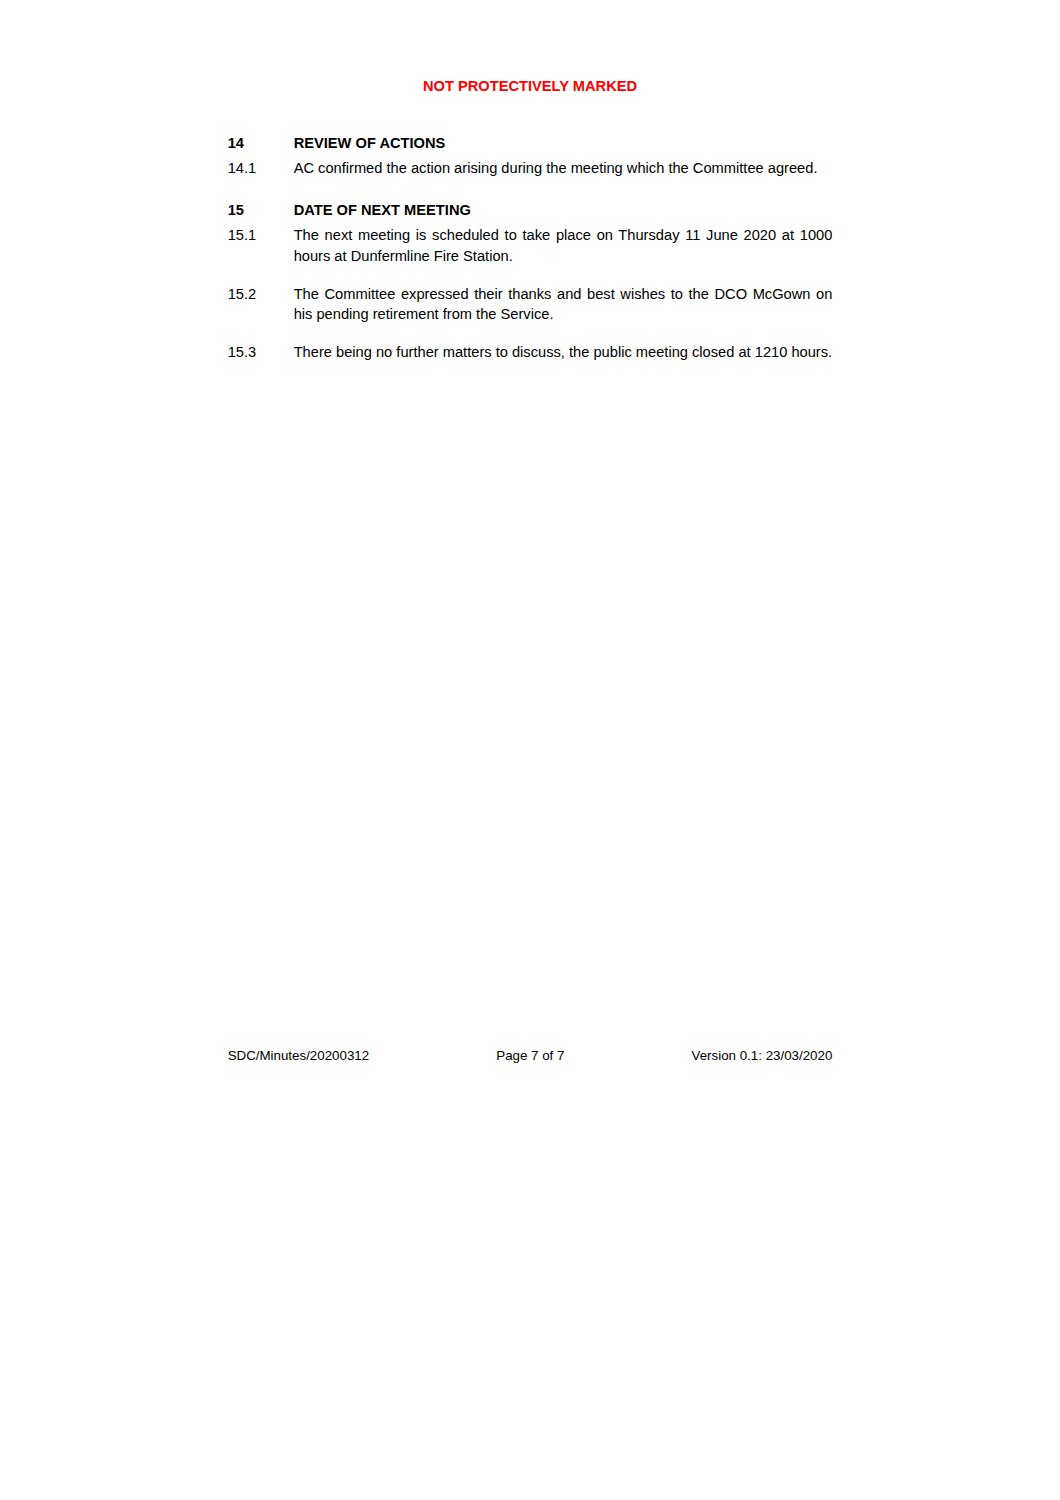NOT PROTECTIVELY MARKED
14 REVIEW OF ACTIONS
14.1 AC confirmed the action arising during the meeting which the Committee agreed.
15 DATE OF NEXT MEETING
15.1 The next meeting is scheduled to take place on Thursday 11 June 2020 at 1000 hours at Dunfermline Fire Station.
15.2 The Committee expressed their thanks and best wishes to the DCO McGown on his pending retirement from the Service.
15.3 There being no further matters to discuss, the public meeting closed at 1210 hours.
SDC/Minutes/20200312 Page 7 of 7 Version 0.1: 23/03/2020